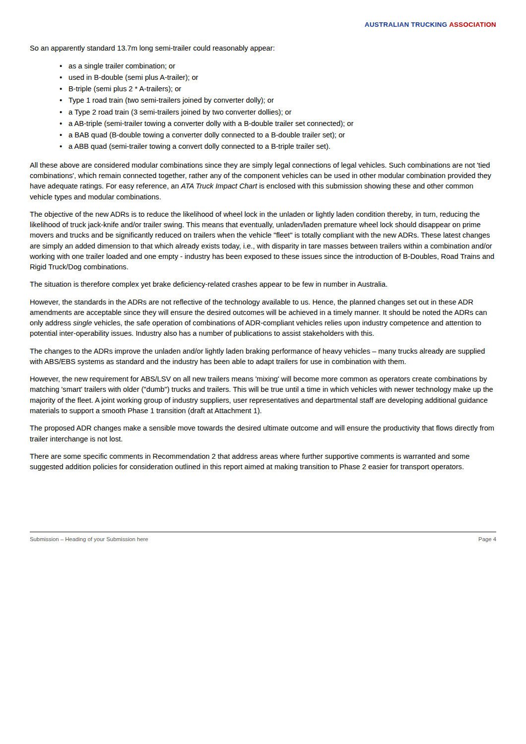AUSTRALIAN TRUCKING ASSOCIATION
So an apparently standard 13.7m long semi-trailer could reasonably appear:
as a single trailer combination; or
used in B-double (semi plus A-trailer); or
B-triple (semi plus 2 * A-trailers); or
Type 1 road train (two semi-trailers joined by converter dolly); or
a Type 2 road train (3 semi-trailers joined by two converter dollies); or
a AB-triple (semi-trailer towing a converter dolly with a B-double trailer set connected); or
a BAB quad (B-double towing a converter dolly connected to a B-double trailer set); or
a ABB quad (semi-trailer towing a convert dolly connected to a B-triple trailer set).
All these above are considered modular combinations since they are simply legal connections of legal vehicles. Such combinations are not 'tied combinations', which remain connected together, rather any of the component vehicles can be used in other modular combination provided they have adequate ratings. For easy reference, an ATA Truck Impact Chart is enclosed with this submission showing these and other common vehicle types and modular combinations.
The objective of the new ADRs is to reduce the likelihood of wheel lock in the unladen or lightly laden condition thereby, in turn, reducing the likelihood of truck jack-knife and/or trailer swing. This means that eventually, unladen/laden premature wheel lock should disappear on prime movers and trucks and be significantly reduced on trailers when the vehicle "fleet" is totally compliant with the new ADRs. These latest changes are simply an added dimension to that which already exists today, i.e., with disparity in tare masses between trailers within a combination and/or working with one trailer loaded and one empty - industry has been exposed to these issues since the introduction of B-Doubles, Road Trains and Rigid Truck/Dog combinations.
The situation is therefore complex yet brake deficiency-related crashes appear to be few in number in Australia.
However, the standards in the ADRs are not reflective of the technology available to us. Hence, the planned changes set out in these ADR amendments are acceptable since they will ensure the desired outcomes will be achieved in a timely manner. It should be noted the ADRs can only address single vehicles, the safe operation of combinations of ADR-compliant vehicles relies upon industry competence and attention to potential inter-operability issues. Industry also has a number of publications to assist stakeholders with this.
The changes to the ADRs improve the unladen and/or lightly laden braking performance of heavy vehicles – many trucks already are supplied with ABS/EBS systems as standard and the industry has been able to adapt trailers for use in combination with them.
However, the new requirement for ABS/LSV on all new trailers means 'mixing' will become more common as operators create combinations by matching 'smart' trailers with older ("dumb") trucks and trailers. This will be true until a time in which vehicles with newer technology make up the majority of the fleet. A joint working group of industry suppliers, user representatives and departmental staff are developing additional guidance materials to support a smooth Phase 1 transition (draft at Attachment 1).
The proposed ADR changes make a sensible move towards the desired ultimate outcome and will ensure the productivity that flows directly from trailer interchange is not lost.
There are some specific comments in Recommendation 2 that address areas where further supportive comments is warranted and some suggested addition policies for consideration outlined in this report aimed at making transition to Phase 2 easier for transport operators.
Submission – Heading of your Submission here Page 4